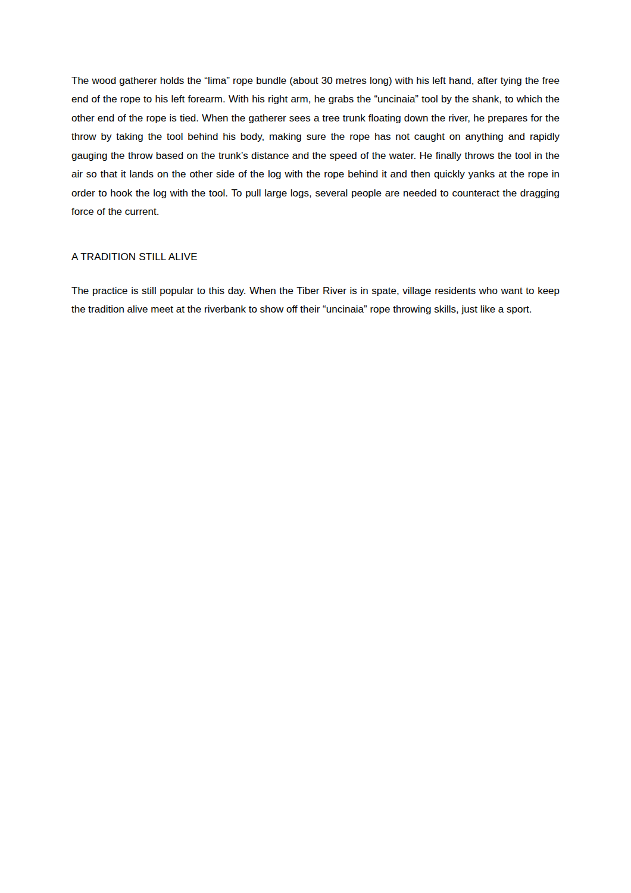The wood gatherer holds the “lima” rope bundle (about 30 metres long) with his left hand, after tying the free end of the rope to his left forearm. With his right arm, he grabs the “uncinaia” tool by the shank, to which the other end of the rope is tied. When the gatherer sees a tree trunk floating down the river, he prepares for the throw by taking the tool behind his body, making sure the rope has not caught on anything and rapidly gauging the throw based on the trunk’s distance and the speed of the water. He finally throws the tool in the air so that it lands on the other side of the log with the rope behind it and then quickly yanks at the rope in order to hook the log with the tool. To pull large logs, several people are needed to counteract the dragging force of the current.
A tradition still alive
The practice is still popular to this day. When the Tiber River is in spate, village residents who want to keep the tradition alive meet at the riverbank to show off their “uncinaia” rope throwing skills, just like a sport.